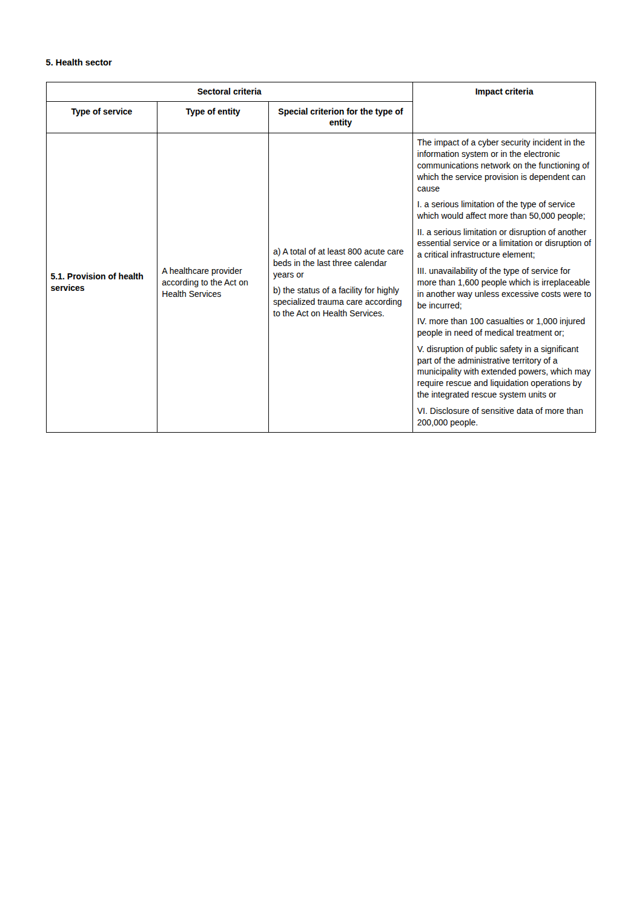5. Health sector
| Sectoral criteria | Impact criteria |
| --- | --- |
| Type of service | Type of entity | Special criterion for the type of entity |
| 5.1. Provision of health services | A healthcare provider according to the Act on Health Services | a) A total of at least 800 acute care beds in the last three calendar years or b) the status of a facility for highly specialized trauma care according to the Act on Health Services. | The impact of a cyber security incident in the information system or in the electronic communications network on the functioning of which the service provision is dependent can cause I. a serious limitation of the type of service which would affect more than 50,000 people; II. a serious limitation or disruption of another essential service or a limitation or disruption of a critical infrastructure element; III. unavailability of the type of service for more than 1,600 people which is irreplaceable in another way unless excessive costs were to be incurred; IV. more than 100 casualties or 1,000 injured people in need of medical treatment or; V. disruption of public safety in a significant part of the administrative territory of a municipality with extended powers, which may require rescue and liquidation operations by the integrated rescue system units or VI. Disclosure of sensitive data of more than 200,000 people. |